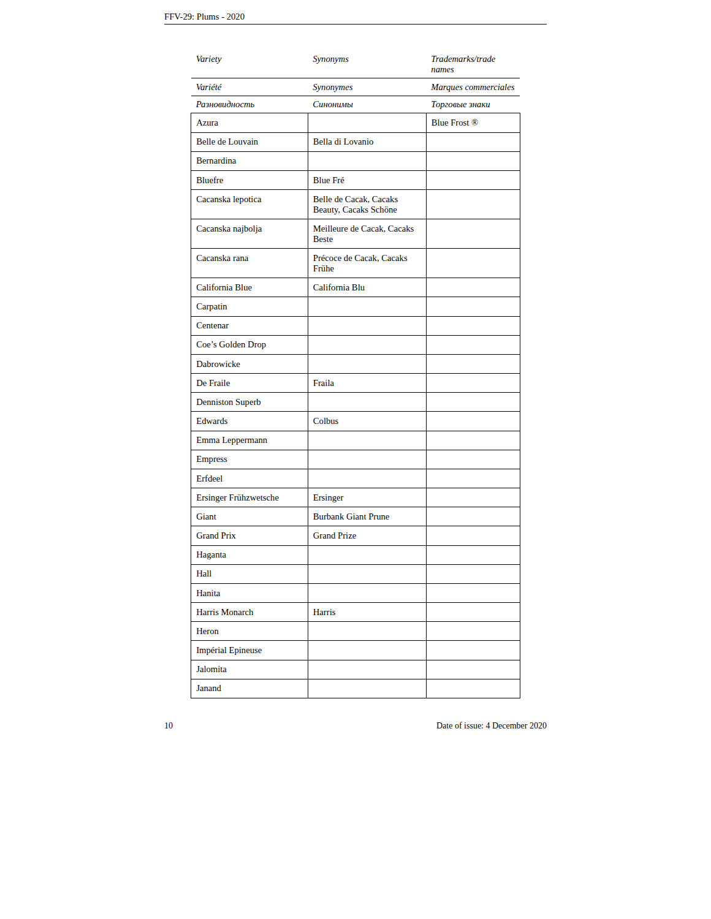FFV-29: Plums - 2020
| Variety | Synonyms | Trademarks/trade names |
| Variété | Synonymes | Marques commerciales |
| Разновидность | Синонимы | Торговые знаки |
| Azura | | Blue Frost ® |
| Belle de Louvain | Bella di Lovanio | |
| Bernardina | | |
| Bluefre | Blue Fré | |
| Cacanska lepotica | Belle de Cacak, Cacaks Beauty, Cacaks Schöne | |
| Cacanska najbolja | Meilleure de Cacak, Cacaks Beste | |
| Cacanska rana | Précoce de Cacak, Cacaks Frühe | |
| California Blue | California Blu | |
| Carpatin | | |
| Centenar | | |
| Coe’s Golden Drop | | |
| Dabrowicke | | |
| De Fraile | Fraila | |
| Denniston Superb | | |
| Edwards | Colbus | |
| Emma Leppermann | | |
| Empress | | |
| Erfdeel | | |
| Ersinger Frühzwetsche | Ersinger | |
| Giant | Burbank Giant Prune | |
| Grand Prix | Grand Prize | |
| Haganta | | |
| Hall | | |
| Hanita | | |
| Harris Monarch | Harris | |
| Heron | | |
| Impérial Epineuse | | |
| Jalomita | | |
| Janand | | |
10 Date of issue: 4 December 2020